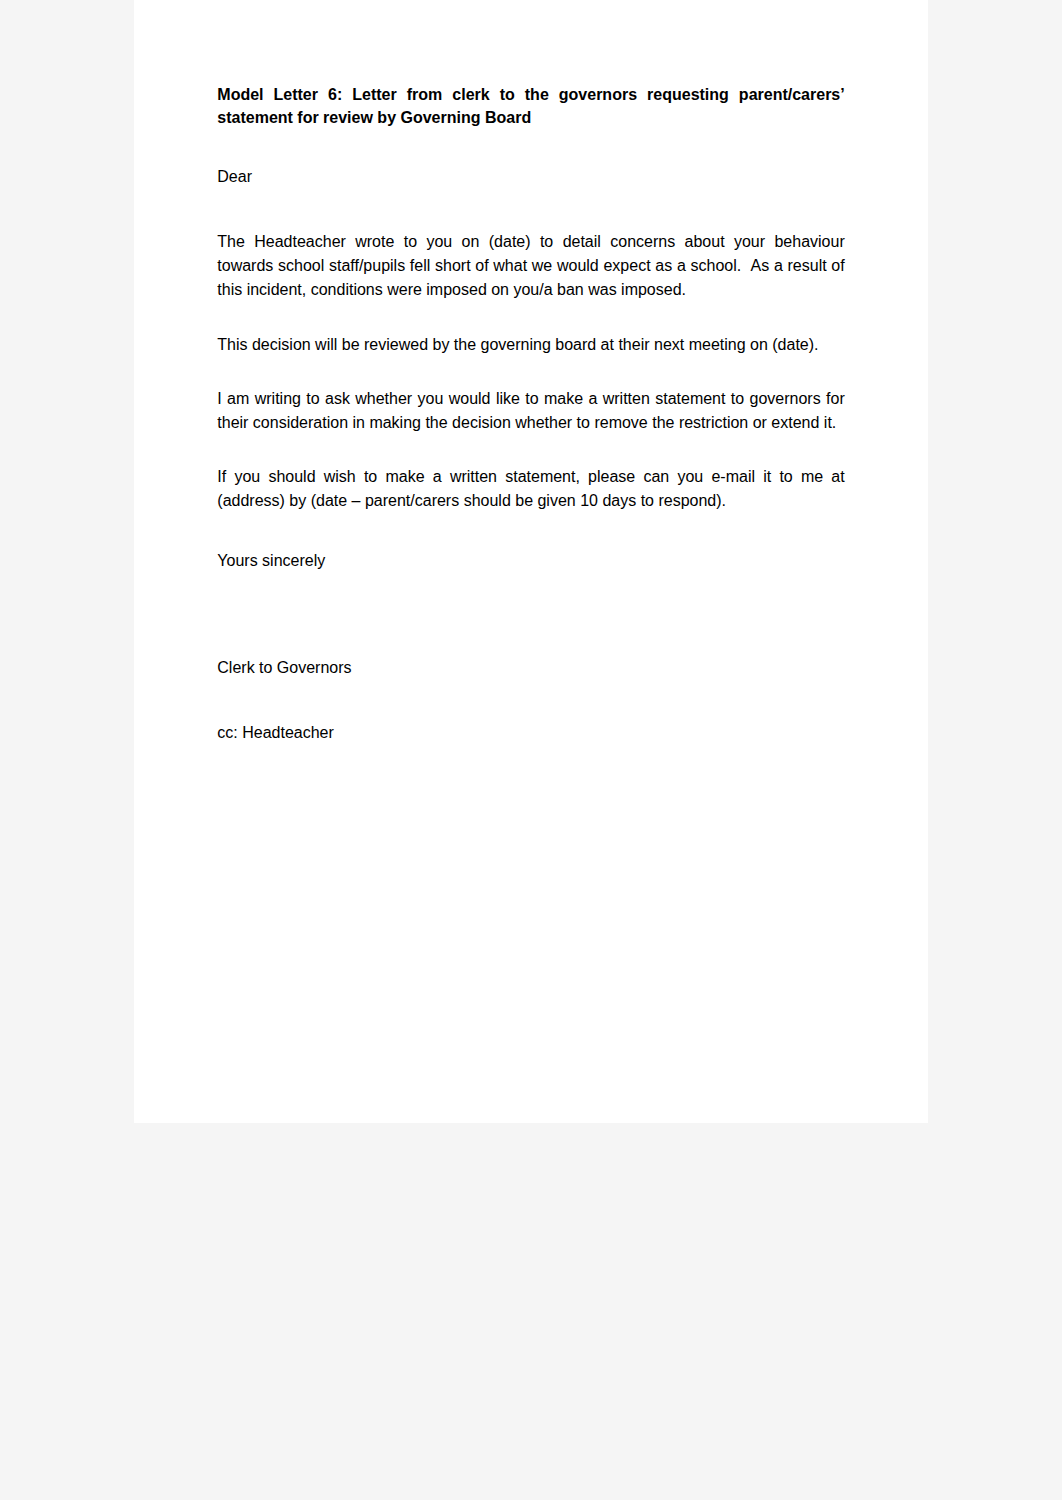Model Letter 6: Letter from clerk to the governors requesting parent/carers’ statement for review by Governing Board
Dear
The Headteacher wrote to you on (date) to detail concerns about your behaviour towards school staff/pupils fell short of what we would expect as a school. As a result of this incident, conditions were imposed on you/a ban was imposed.
This decision will be reviewed by the governing board at their next meeting on (date).
I am writing to ask whether you would like to make a written statement to governors for their consideration in making the decision whether to remove the restriction or extend it.
If you should wish to make a written statement, please can you e-mail it to me at (address) by (date – parent/carers should be given 10 days to respond).
Yours sincerely
Clerk to Governors
cc: Headteacher